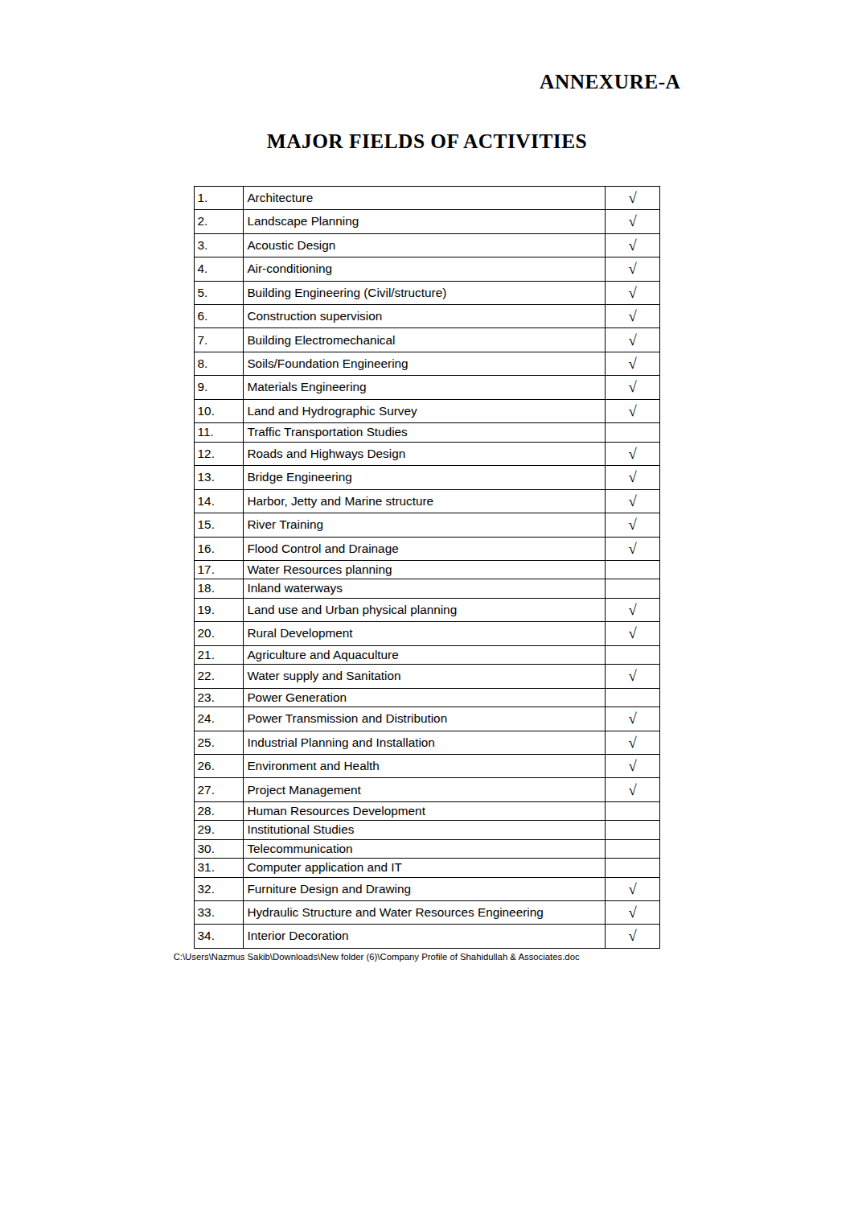ANNEXURE-A
MAJOR FIELDS OF ACTIVITIES
| 1. | Architecture | √ |
| 2. | Landscape Planning | √ |
| 3. | Acoustic Design | √ |
| 4. | Air-conditioning | √ |
| 5. | Building Engineering (Civil/structure) | √ |
| 6. | Construction supervision | √ |
| 7. | Building Electromechanical | √ |
| 8. | Soils/Foundation Engineering | √ |
| 9. | Materials Engineering | √ |
| 10. | Land and Hydrographic Survey | √ |
| 11. | Traffic Transportation Studies | |
| 12. | Roads and Highways Design | √ |
| 13. | Bridge Engineering | √ |
| 14. | Harbor, Jetty and Marine structure | √ |
| 15. | River Training | √ |
| 16. | Flood Control and Drainage | √ |
| 17. | Water Resources planning | |
| 18. | Inland waterways | |
| 19. | Land use and Urban physical planning | √ |
| 20. | Rural Development | √ |
| 21. | Agriculture and Aquaculture | |
| 22. | Water supply and Sanitation | √ |
| 23. | Power Generation | |
| 24. | Power Transmission and Distribution | √ |
| 25. | Industrial Planning and Installation | √ |
| 26. | Environment and Health | √ |
| 27. | Project Management | √ |
| 28. | Human Resources Development | |
| 29. | Institutional Studies | |
| 30. | Telecommunication | |
| 31. | Computer application and IT | |
| 32. | Furniture Design and Drawing | √ |
| 33. | Hydraulic Structure and Water Resources Engineering | √ |
| 34. | Interior Decoration | √ |
C:\Users\Nazmus Sakib\Downloads\New folder (6)\Company Profile of Shahidullah & Associates.doc